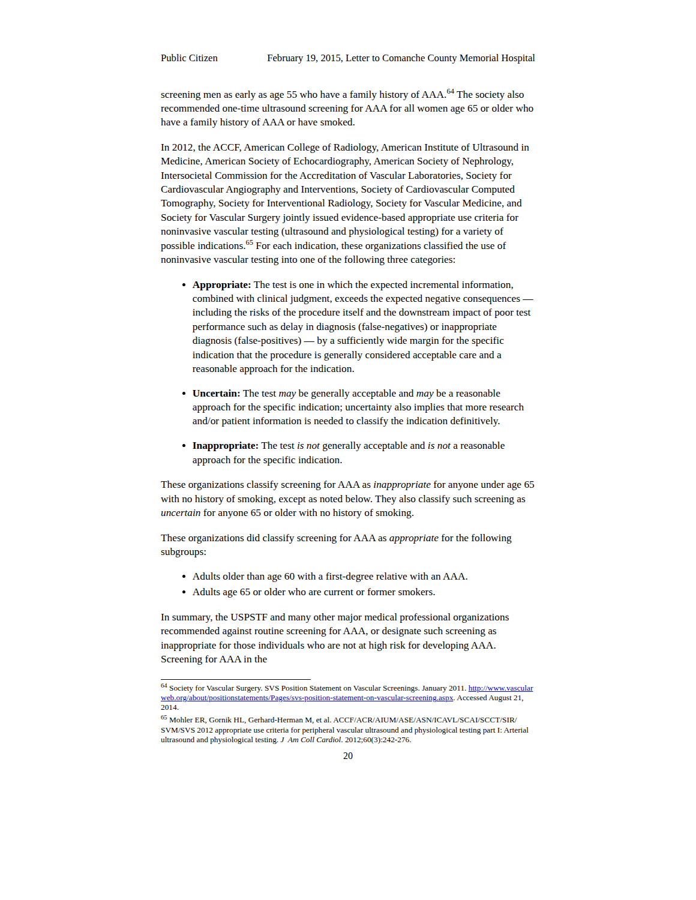Public Citizen
February 19, 2015, Letter to Comanche County Memorial Hospital
screening men as early as age 55 who have a family history of AAA.64 The society also recommended one-time ultrasound screening for AAA for all women age 65 or older who have a family history of AAA or have smoked.
In 2012, the ACCF, American College of Radiology, American Institute of Ultrasound in Medicine, American Society of Echocardiography, American Society of Nephrology, Intersocietal Commission for the Accreditation of Vascular Laboratories, Society for Cardiovascular Angiography and Interventions, Society of Cardiovascular Computed Tomography, Society for Interventional Radiology, Society for Vascular Medicine, and Society for Vascular Surgery jointly issued evidence-based appropriate use criteria for noninvasive vascular testing (ultrasound and physiological testing) for a variety of possible indications.65 For each indication, these organizations classified the use of noninvasive vascular testing into one of the following three categories:
Appropriate: The test is one in which the expected incremental information, combined with clinical judgment, exceeds the expected negative consequences — including the risks of the procedure itself and the downstream impact of poor test performance such as delay in diagnosis (false-negatives) or inappropriate diagnosis (false-positives) — by a sufficiently wide margin for the specific indication that the procedure is generally considered acceptable care and a reasonable approach for the indication.
Uncertain: The test may be generally acceptable and may be a reasonable approach for the specific indication; uncertainty also implies that more research and/or patient information is needed to classify the indication definitively.
Inappropriate: The test is not generally acceptable and is not a reasonable approach for the specific indication.
These organizations classify screening for AAA as inappropriate for anyone under age 65 with no history of smoking, except as noted below. They also classify such screening as uncertain for anyone 65 or older with no history of smoking.
These organizations did classify screening for AAA as appropriate for the following subgroups:
Adults older than age 60 with a first-degree relative with an AAA.
Adults age 65 or older who are current or former smokers.
In summary, the USPSTF and many other major medical professional organizations recommended against routine screening for AAA, or designate such screening as inappropriate for those individuals who are not at high risk for developing AAA. Screening for AAA in the
64 Society for Vascular Surgery. SVS Position Statement on Vascular Screenings. January 2011. http://www.vascularweb.org/about/positionstatements/Pages/svs-position-statement-on-vascular-screening.aspx. Accessed August 21, 2014.
65 Mohler ER, Gornik HL, Gerhard-Herman M, et al. ACCF/ACR/AIUM/ASE/ASN/ICAVL/SCAI/SCCT/SIR/ SVM/SVS 2012 appropriate use criteria for peripheral vascular ultrasound and physiological testing part I: Arterial ultrasound and physiological testing. J Am Coll Cardiol. 2012;60(3):242-276.
20